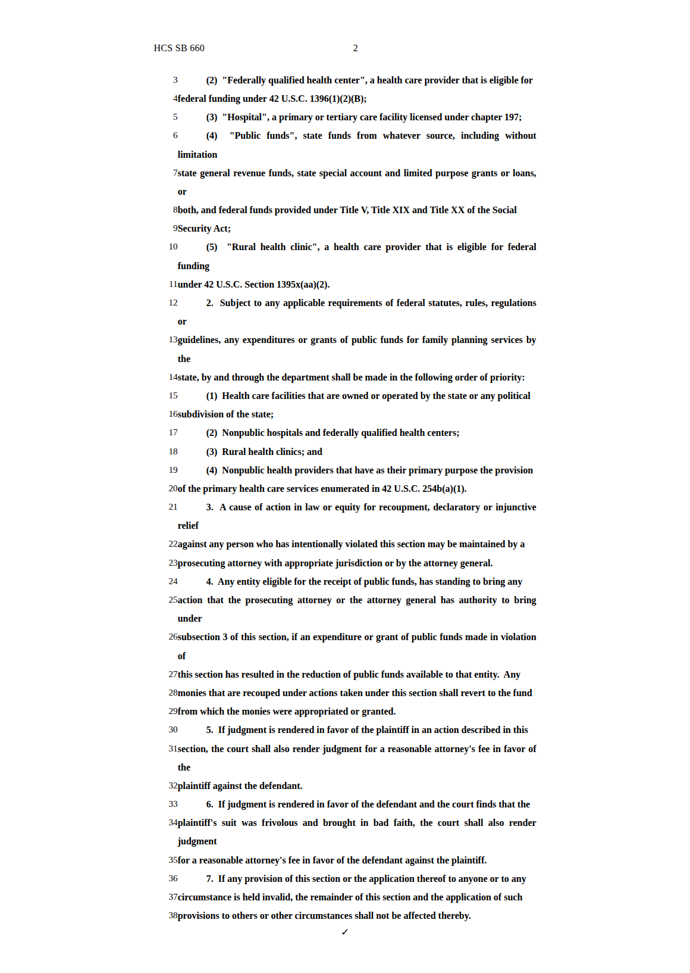HCS SB 660 2
| 3 | (2) "Federally qualified health center", a health care provider that is eligible for |
| 4 | federal funding under 42 U.S.C. 1396(1)(2)(B); |
| 5 | (3) "Hospital", a primary or tertiary care facility licensed under chapter 197; |
| 6 | (4) "Public funds", state funds from whatever source, including without limitation |
| 7 | state general revenue funds, state special account and limited purpose grants or loans, or |
| 8 | both, and federal funds provided under Title V, Title XIX and Title XX of the Social |
| 9 | Security Act; |
| 10 | (5) "Rural health clinic", a health care provider that is eligible for federal funding |
| 11 | under 42 U.S.C. Section 1395x(aa)(2). |
| 12 | 2. Subject to any applicable requirements of federal statutes, rules, regulations or |
| 13 | guidelines, any expenditures or grants of public funds for family planning services by the |
| 14 | state, by and through the department shall be made in the following order of priority: |
| 15 | (1) Health care facilities that are owned or operated by the state or any political |
| 16 | subdivision of the state; |
| 17 | (2) Nonpublic hospitals and federally qualified health centers; |
| 18 | (3) Rural health clinics; and |
| 19 | (4) Nonpublic health providers that have as their primary purpose the provision |
| 20 | of the primary health care services enumerated in 42 U.S.C. 254b(a)(1). |
| 21 | 3. A cause of action in law or equity for recoupment, declaratory or injunctive relief |
| 22 | against any person who has intentionally violated this section may be maintained by a |
| 23 | prosecuting attorney with appropriate jurisdiction or by the attorney general. |
| 24 | 4. Any entity eligible for the receipt of public funds, has standing to bring any |
| 25 | action that the prosecuting attorney or the attorney general has authority to bring under |
| 26 | subsection 3 of this section, if an expenditure or grant of public funds made in violation of |
| 27 | this section has resulted in the reduction of public funds available to that entity. Any |
| 28 | monies that are recouped under actions taken under this section shall revert to the fund |
| 29 | from which the monies were appropriated or granted. |
| 30 | 5. If judgment is rendered in favor of the plaintiff in an action described in this |
| 31 | section, the court shall also render judgment for a reasonable attorney's fee in favor of the |
| 32 | plaintiff against the defendant. |
| 33 | 6. If judgment is rendered in favor of the defendant and the court finds that the |
| 34 | plaintiff's suit was frivolous and brought in bad faith, the court shall also render judgment |
| 35 | for a reasonable attorney's fee in favor of the defendant against the plaintiff. |
| 36 | 7. If any provision of this section or the application thereof to anyone or to any |
| 37 | circumstance is held invalid, the remainder of this section and the application of such |
| 38 | provisions to others or other circumstances shall not be affected thereby. |
✓